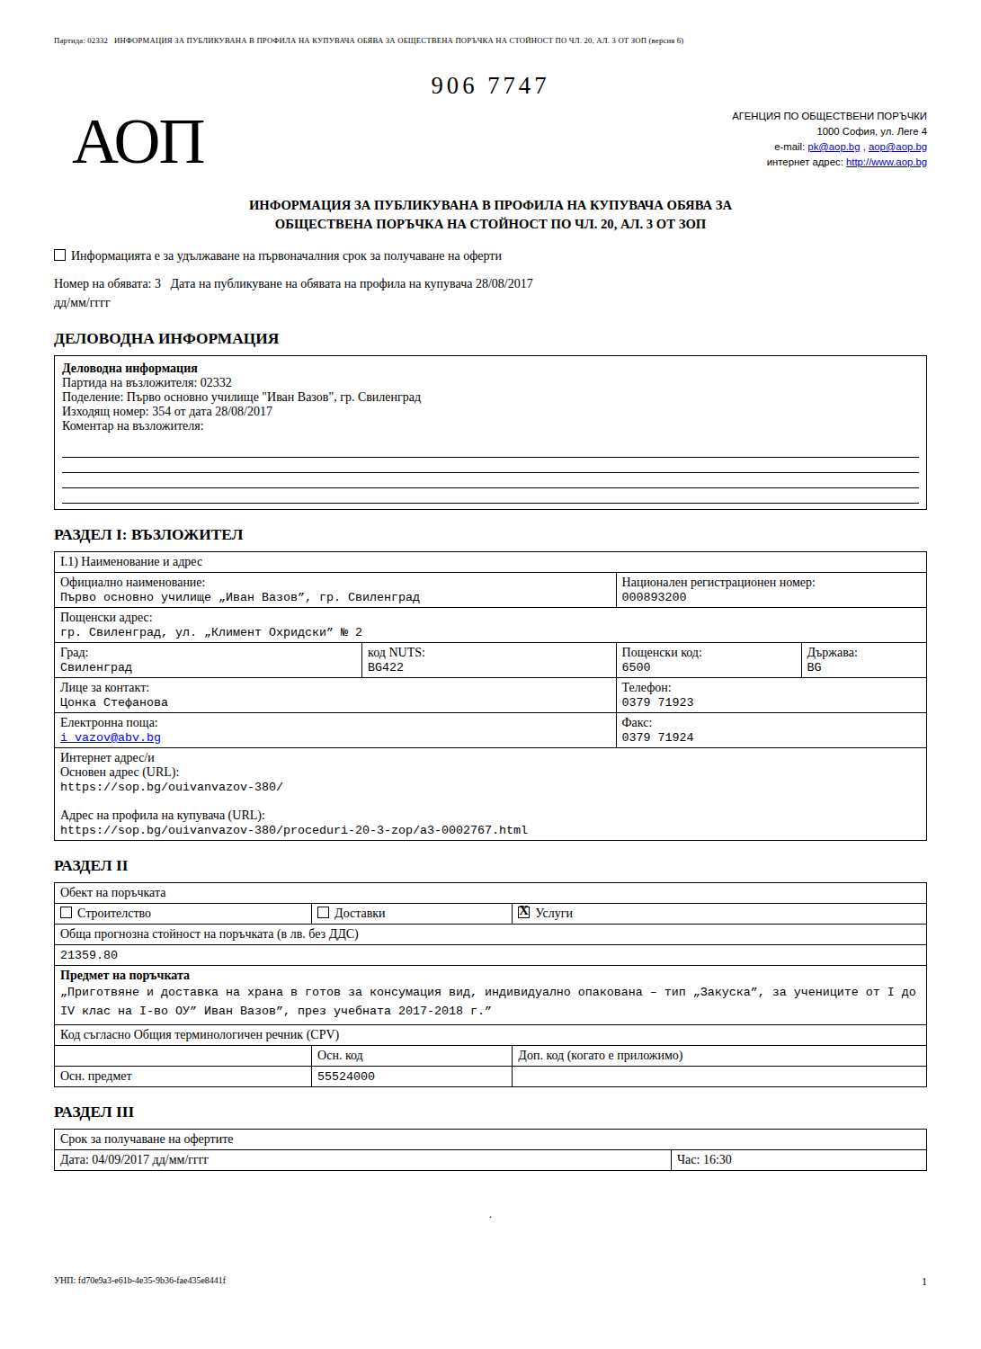Партида: 02332 ИНФОРМАЦИЯ ЗА ПУБЛИКУВАНА В ПРОФИЛА НА КУПУВАЧА ОБЯВА ЗА ОБЩЕСТВЕНА ПОРЪЧКА НА СТОЙНОСТ ПО ЧЛ. 20, АЛ. 3 ОТ ЗОП (версия 6)
906 7747
АОП
АГЕНЦИЯ ПО ОБЩЕСТВЕНИ ПОРЪЧКИ
1000 София, ул. Леге 4
e-mail: pk@aop.bg , aop@aop.bg
интернет адрес: http://www.aop.bg
ИНФОРМАЦИЯ ЗА ПУБЛИКУВАНА В ПРОФИЛА НА КУПУВАЧА ОБЯВА ЗА
ОБЩЕСТВЕНА ПОРЪЧКА НА СТОЙНОСТ ПО ЧЛ. 20, АЛ. 3 ОТ ЗОП
Информацията е за удължаване на първоначалния срок за получаване на оферти
Номер на обявата: 3 Дата на публикуване на обявата на профила на купувача 28/08/2017
дд/мм/гггг
ДЕЛОВОДНА ИНФОРМАЦИЯ
Деловодна информация
Партида на възложителя: 02332
Поделение: Първо основно училище "Иван Вазов", гр. Свиленград
Изходящ номер: 354 от дата 28/08/2017
Коментар на възложителя:
РАЗДЕЛ I: ВЪЗЛОЖИТЕЛ
| I.1) Наименование и адрес |
| Официално наименование: Първо основно училище „Иван Вазов”, гр. Свиленград | Национален регистрационен номер: 000893200 |
| Пощенски адрес: гр. Свиленград, ул. „Климент Охридски” № 2 |
| Град: Свиленград | код NUTS: BG422 | Пощенски код: 6500 | Държава: BG |
| Лице за контакт: Цонка Стефанова | Телефон: 0379 71923 |
| Електронна поща: i_vazov@abv.bg | Факс: 0379 71924 |
| Интернет адрес/и Основен адрес (URL): https://sop.bg/ouivanvazov-380/ Адрес на профила на купувача (URL): https://sop.bg/ouivanvazov-380/proceduri-20-3-zop/a3-0002767.html |
РАЗДЕЛ II
| Обект на поръчката |
| Строителство | Доставки | Услуги |
| Обща прогнозна стойност на поръчката (в лв. без ДДС) |
| 21359.80 |
| Предмет на поръчката „Приготвяне и доставка на храна в готов за консумация вид, индивидуално опакована – тип „Закуска”, за учениците от I до IV клас на I-во ОУ” Иван Вазов”, през учебната 2017-2018 г.” |
| Код съгласно Общия терминологичен речник (CPV) |
| | Осн. код | Доп. код (когато е приложимо) |
| Осн. предмет | 55524000 | |
РАЗДЕЛ III
| Срок за получаване на офертите |
| Дата: 04/09/2017 дд/мм/гггг | Час: 16:30 |
.
УНП: fd70e9a3-e61b-4e35-9b36-fae435e8441f
1